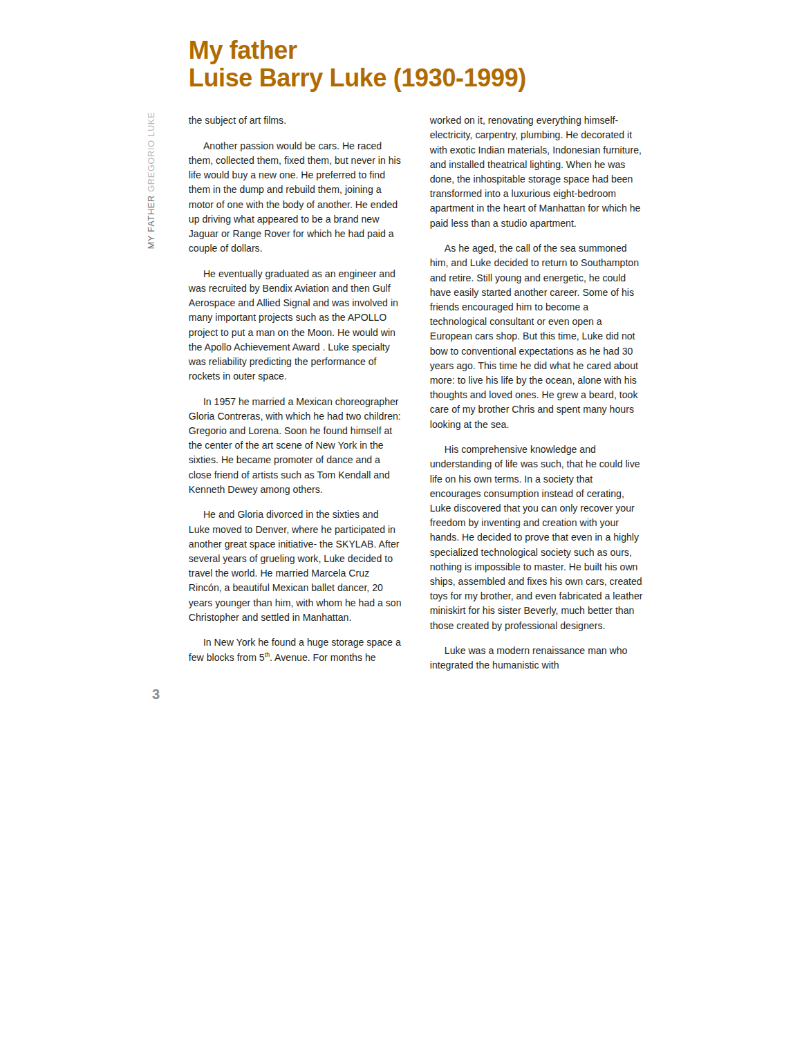MY FATHER GREGORIO LUKE
My father
Luise Barry Luke (1930-1999)
the subject of art films.
Another passion would be cars. He raced them, collected them, fixed them, but never in his life would buy a new one. He preferred to find them in the dump and rebuild them, joining a motor of one with the body of another. He ended up driving what appeared to be a brand new Jaguar or Range Rover for which he had paid a couple of dollars.
He eventually graduated as an engineer and was recruited by Bendix Aviation and then Gulf Aerospace and Allied Signal and was involved in many important projects such as the APOLLO project to put a man on the Moon. He would win the Apollo Achievement Award . Luke specialty was reliability predicting the performance of rockets in outer space.
In 1957 he married a Mexican choreographer Gloria Contreras, with which he had two children: Gregorio and Lorena. Soon he found himself at the center of the art scene of New York in the sixties. He became promoter of dance and a close friend of artists such as Tom Kendall and Kenneth Dewey among others.
He and Gloria divorced in the sixties and Luke moved to Denver, where he participated in another great space initiative- the SKYLAB. After several years of grueling work, Luke decided to travel the world. He married Marcela Cruz Rincón, a beautiful Mexican ballet dancer, 20 years younger than him, with whom he had a son Christopher and settled in Manhattan.
In New York he found a huge storage space a few blocks from 5th. Avenue. For months he worked on it, renovating everything himself- electricity, carpentry, plumbing. He decorated it with exotic Indian materials, Indonesian furniture, and installed theatrical lighting. When he was done, the inhospitable storage space had been transformed into a luxurious eight-bedroom apartment in the heart of Manhattan for which he paid less than a studio apartment.
As he aged, the call of the sea summoned him, and Luke decided to return to Southampton and retire. Still young and energetic, he could have easily started another career. Some of his friends encouraged him to become a technological consultant or even open a European cars shop. But this time, Luke did not bow to conventional expectations as he had 30 years ago. This time he did what he cared about more: to live his life by the ocean, alone with his thoughts and loved ones. He grew a beard, took care of my brother Chris and spent many hours looking at the sea.
His comprehensive knowledge and understanding of life was such, that he could live life on his own terms. In a society that encourages consumption instead of cerating, Luke discovered that you can only recover your freedom by inventing and creation with your hands. He decided to prove that even in a highly specialized technological society such as ours, nothing is impossible to master. He built his own ships, assembled and fixes his own cars, created toys for my brother, and even fabricated a leather miniskirt for his sister Beverly, much better than those created by professional designers.
Luke was a modern renaissance man who integrated the humanistic with
3